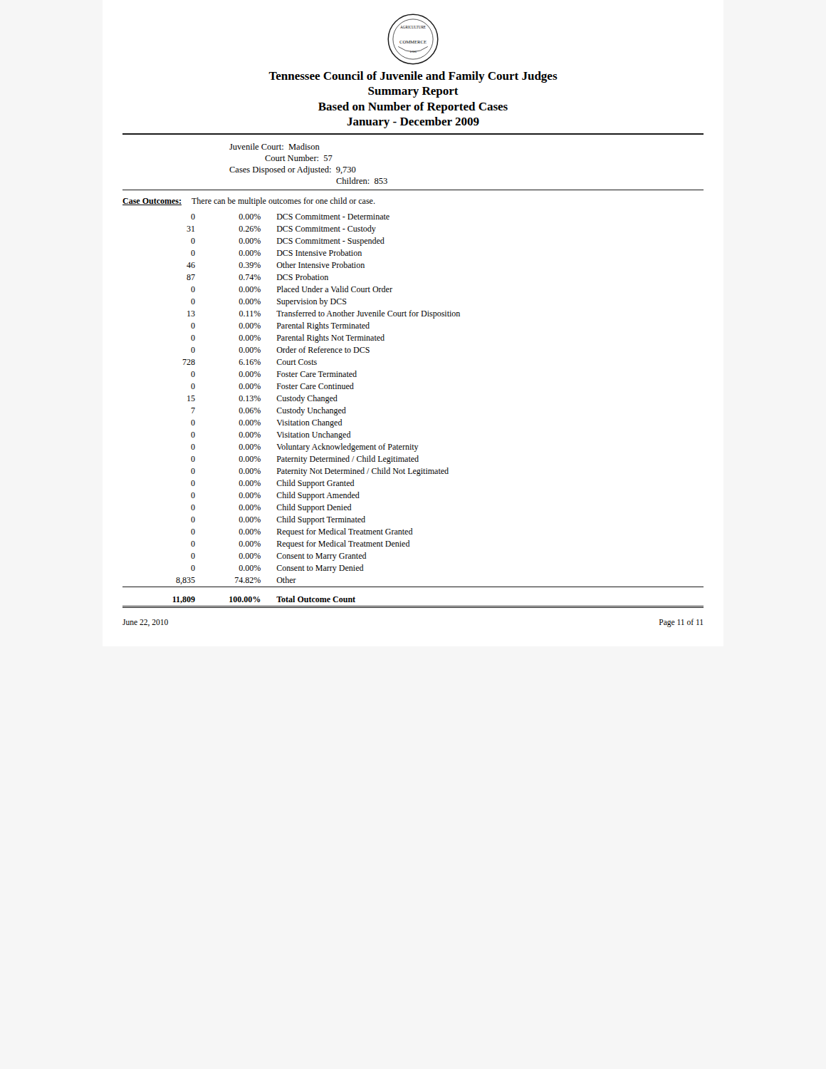AGRICULTURE COMMERCE 1796
Tennessee Council of Juvenile and Family Court Judges
Summary Report
Based on Number of Reported Cases
January - December 2009
Juvenile Court: Madison
Court Number: 57
Cases Disposed or Adjusted: 9,730
Children: 853
Case Outcomes: There can be multiple outcomes for one child or case.
| 0 | 0.00% | DCS Commitment - Determinate |
| 31 | 0.26% | DCS Commitment - Custody |
| 0 | 0.00% | DCS Commitment - Suspended |
| 0 | 0.00% | DCS Intensive Probation |
| 46 | 0.39% | Other Intensive Probation |
| 87 | 0.74% | DCS Probation |
| 0 | 0.00% | Placed Under a Valid Court Order |
| 0 | 0.00% | Supervision by DCS |
| 13 | 0.11% | Transferred to Another Juvenile Court for Disposition |
| 0 | 0.00% | Parental Rights Terminated |
| 0 | 0.00% | Parental Rights Not Terminated |
| 0 | 0.00% | Order of Reference to DCS |
| 728 | 6.16% | Court Costs |
| 0 | 0.00% | Foster Care Terminated |
| 0 | 0.00% | Foster Care Continued |
| 15 | 0.13% | Custody Changed |
| 7 | 0.06% | Custody Unchanged |
| 0 | 0.00% | Visitation Changed |
| 0 | 0.00% | Visitation Unchanged |
| 0 | 0.00% | Voluntary Acknowledgement of Paternity |
| 0 | 0.00% | Paternity Determined / Child Legitimated |
| 0 | 0.00% | Paternity Not Determined / Child Not Legitimated |
| 0 | 0.00% | Child Support Granted |
| 0 | 0.00% | Child Support Amended |
| 0 | 0.00% | Child Support Denied |
| 0 | 0.00% | Child Support Terminated |
| 0 | 0.00% | Request for Medical Treatment Granted |
| 0 | 0.00% | Request for Medical Treatment Denied |
| 0 | 0.00% | Consent to Marry Granted |
| 0 | 0.00% | Consent to Marry Denied |
| 8,835 | 74.82% | Other |
| 11,809 | 100.00% | Total Outcome Count |
June 22, 2010 Page 11 of 11